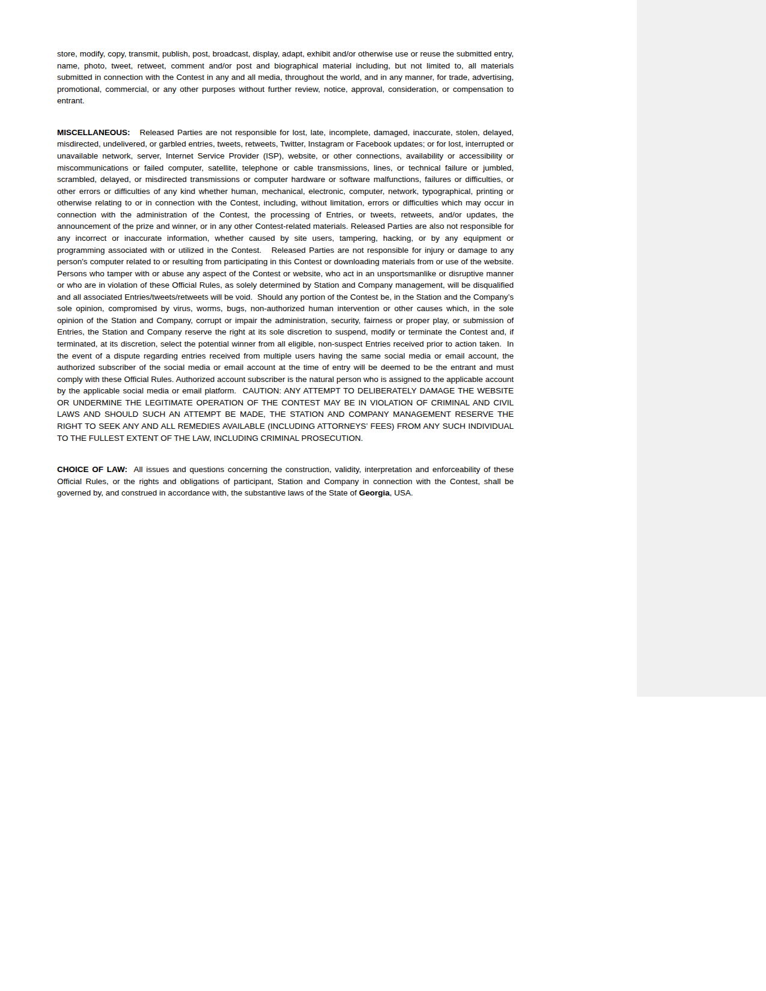store, modify, copy, transmit, publish, post, broadcast, display, adapt, exhibit and/or otherwise use or reuse the submitted entry, name, photo, tweet, retweet, comment and/or post and biographical material including, but not limited to, all materials submitted in connection with the Contest in any and all media, throughout the world, and in any manner, for trade, advertising, promotional, commercial, or any other purposes without further review, notice, approval, consideration, or compensation to entrant.
MISCELLANEOUS: Released Parties are not responsible for lost, late, incomplete, damaged, inaccurate, stolen, delayed, misdirected, undelivered, or garbled entries, tweets, retweets, Twitter, Instagram or Facebook updates; or for lost, interrupted or unavailable network, server, Internet Service Provider (ISP), website, or other connections, availability or accessibility or miscommunications or failed computer, satellite, telephone or cable transmissions, lines, or technical failure or jumbled, scrambled, delayed, or misdirected transmissions or computer hardware or software malfunctions, failures or difficulties, or other errors or difficulties of any kind whether human, mechanical, electronic, computer, network, typographical, printing or otherwise relating to or in connection with the Contest, including, without limitation, errors or difficulties which may occur in connection with the administration of the Contest, the processing of Entries, or tweets, retweets, and/or updates, the announcement of the prize and winner, or in any other Contest-related materials. Released Parties are also not responsible for any incorrect or inaccurate information, whether caused by site users, tampering, hacking, or by any equipment or programming associated with or utilized in the Contest. Released Parties are not responsible for injury or damage to any person's computer related to or resulting from participating in this Contest or downloading materials from or use of the website. Persons who tamper with or abuse any aspect of the Contest or website, who act in an unsportsmanlike or disruptive manner or who are in violation of these Official Rules, as solely determined by Station and Company management, will be disqualified and all associated Entries/tweets/retweets will be void. Should any portion of the Contest be, in the Station and the Company’s sole opinion, compromised by virus, worms, bugs, non-authorized human intervention or other causes which, in the sole opinion of the Station and Company, corrupt or impair the administration, security, fairness or proper play, or submission of Entries, the Station and Company reserve the right at its sole discretion to suspend, modify or terminate the Contest and, if terminated, at its discretion, select the potential winner from all eligible, non-suspect Entries received prior to action taken. In the event of a dispute regarding entries received from multiple users having the same social media or email account, the authorized subscriber of the social media or email account at the time of entry will be deemed to be the entrant and must comply with these Official Rules. Authorized account subscriber is the natural person who is assigned to the applicable account by the applicable social media or email platform. CAUTION: ANY ATTEMPT TO DELIBERATELY DAMAGE THE WEBSITE OR UNDERMINE THE LEGITIMATE OPERATION OF THE CONTEST MAY BE IN VIOLATION OF CRIMINAL AND CIVIL LAWS AND SHOULD SUCH AN ATTEMPT BE MADE, THE STATION AND COMPANY MANAGEMENT RESERVE THE RIGHT TO SEEK ANY AND ALL REMEDIES AVAILABLE (INCLUDING ATTORNEYS’ FEES) FROM ANY SUCH INDIVIDUAL TO THE FULLEST EXTENT OF THE LAW, INCLUDING CRIMINAL PROSECUTION.
CHOICE OF LAW: All issues and questions concerning the construction, validity, interpretation and enforceability of these Official Rules, or the rights and obligations of participant, Station and Company in connection with the Contest, shall be governed by, and construed in accordance with, the substantive laws of the State of Georgia, USA.